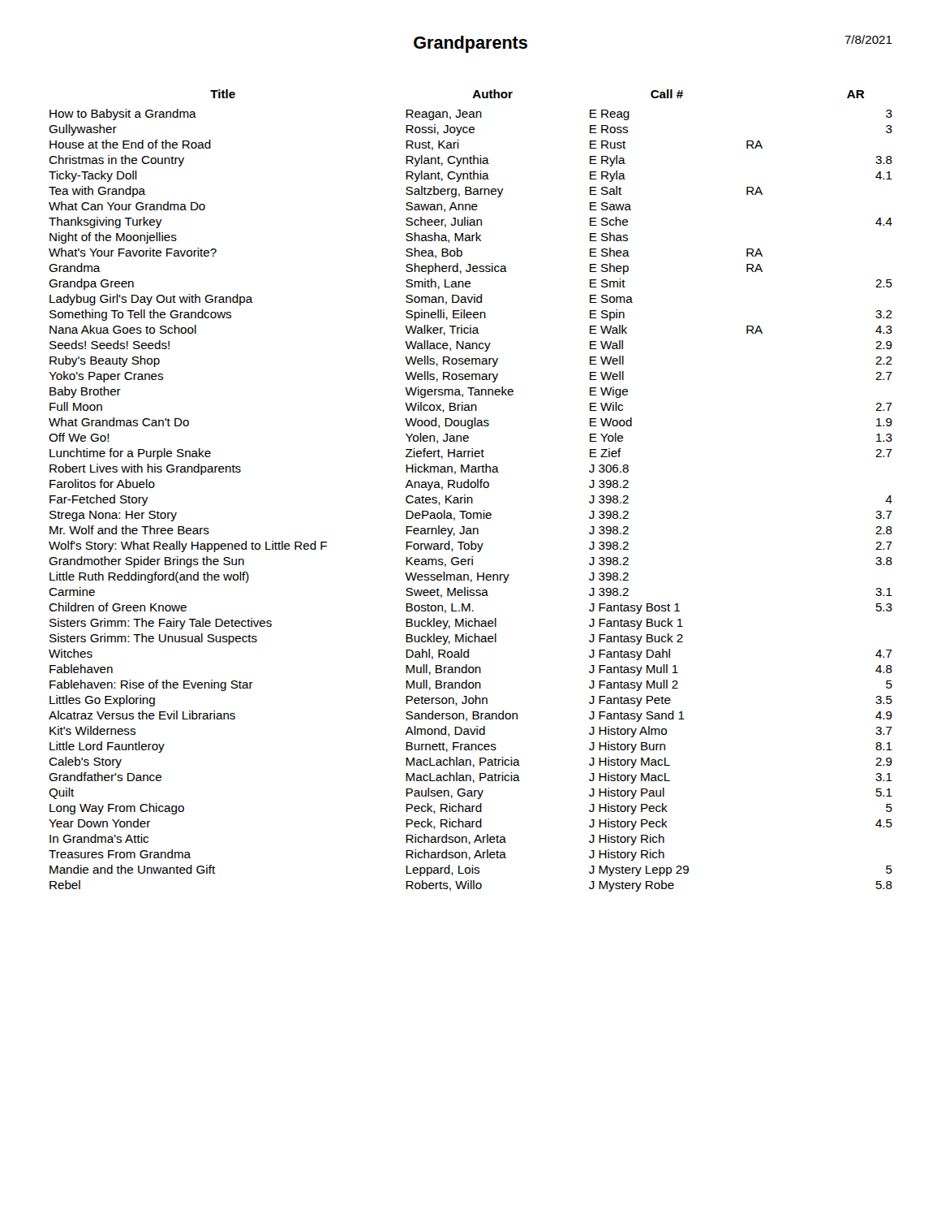Grandparents
7/8/2021
| Title | Author | Call # | | AR |
| --- | --- | --- | --- | --- |
| How to Babysit a Grandma | Reagan, Jean | E Reag | | 3 |
| Gullywasher | Rossi, Joyce | E Ross | | 3 |
| House at the End of the Road | Rust, Kari | E Rust | RA | |
| Christmas in the Country | Rylant, Cynthia | E Ryla | | 3.8 |
| Ticky-Tacky Doll | Rylant, Cynthia | E Ryla | | 4.1 |
| Tea with Grandpa | Saltzberg, Barney | E Salt | RA | |
| What Can Your Grandma Do | Sawan, Anne | E Sawa | | |
| Thanksgiving Turkey | Scheer, Julian | E Sche | | 4.4 |
| Night of the Moonjellies | Shasha, Mark | E Shas | | |
| What's Your Favorite Favorite? | Shea, Bob | E Shea | RA | |
| Grandma | Shepherd, Jessica | E Shep | RA | |
| Grandpa Green | Smith, Lane | E Smit | | 2.5 |
| Ladybug Girl's Day Out with Grandpa | Soman, David | E Soma | | |
| Something To Tell the Grandcows | Spinelli, Eileen | E Spin | | 3.2 |
| Nana Akua Goes to School | Walker, Tricia | E Walk | RA | 4.3 |
| Seeds! Seeds! Seeds! | Wallace, Nancy | E Wall | | 2.9 |
| Ruby's Beauty Shop | Wells, Rosemary | E Well | | 2.2 |
| Yoko's Paper Cranes | Wells, Rosemary | E Well | | 2.7 |
| Baby Brother | Wigersma, Tanneke | E Wige | | |
| Full Moon | Wilcox, Brian | E Wilc | | 2.7 |
| What Grandmas Can't Do | Wood, Douglas | E Wood | | 1.9 |
| Off We Go! | Yolen, Jane | E Yole | | 1.3 |
| Lunchtime for a Purple Snake | Ziefert, Harriet | E Zief | | 2.7 |
| Robert Lives with his Grandparents | Hickman, Martha | J 306.8 | | |
| Farolitos for Abuelo | Anaya, Rudolfo | J 398.2 | | |
| Far-Fetched Story | Cates, Karin | J 398.2 | | 4 |
| Strega Nona: Her Story | DePaola, Tomie | J 398.2 | | 3.7 |
| Mr. Wolf and the Three Bears | Fearnley, Jan | J 398.2 | | 2.8 |
| Wolf's Story: What Really Happened to Little Red F | Forward, Toby | J 398.2 | | 2.7 |
| Grandmother Spider Brings the Sun | Keams, Geri | J 398.2 | | 3.8 |
| Little Ruth Reddingford(and the wolf) | Wesselman, Henry | J 398.2 | | |
| Carmine | Sweet, Melissa | J 398.2 | | 3.1 |
| Children of Green Knowe | Boston, L.M. | J Fantasy Bost 1 | | 5.3 |
| Sisters Grimm: The Fairy Tale Detectives | Buckley, Michael | J Fantasy Buck 1 | | |
| Sisters Grimm: The Unusual Suspects | Buckley, Michael | J Fantasy Buck 2 | | |
| Witches | Dahl, Roald | J Fantasy Dahl | | 4.7 |
| Fablehaven | Mull, Brandon | J Fantasy Mull 1 | | 4.8 |
| Fablehaven: Rise of the Evening Star | Mull, Brandon | J Fantasy Mull 2 | | 5 |
| Littles Go Exploring | Peterson, John | J Fantasy Pete | | 3.5 |
| Alcatraz Versus the Evil Librarians | Sanderson, Brandon | J Fantasy Sand 1 | | 4.9 |
| Kit's Wilderness | Almond, David | J History Almo | | 3.7 |
| Little Lord Fauntleroy | Burnett, Frances | J History Burn | | 8.1 |
| Caleb's Story | MacLachlan, Patricia | J History MacL | | 2.9 |
| Grandfather's Dance | MacLachlan, Patricia | J History MacL | | 3.1 |
| Quilt | Paulsen, Gary | J History Paul | | 5.1 |
| Long Way From Chicago | Peck, Richard | J History Peck | | 5 |
| Year Down Yonder | Peck, Richard | J History Peck | | 4.5 |
| In Grandma's Attic | Richardson, Arleta | J History Rich | | |
| Treasures From Grandma | Richardson, Arleta | J History Rich | | |
| Mandie and the Unwanted Gift | Leppard, Lois | J Mystery Lepp 29 | | 5 |
| Rebel | Roberts, Willo | J Mystery Robe | | 5.8 |